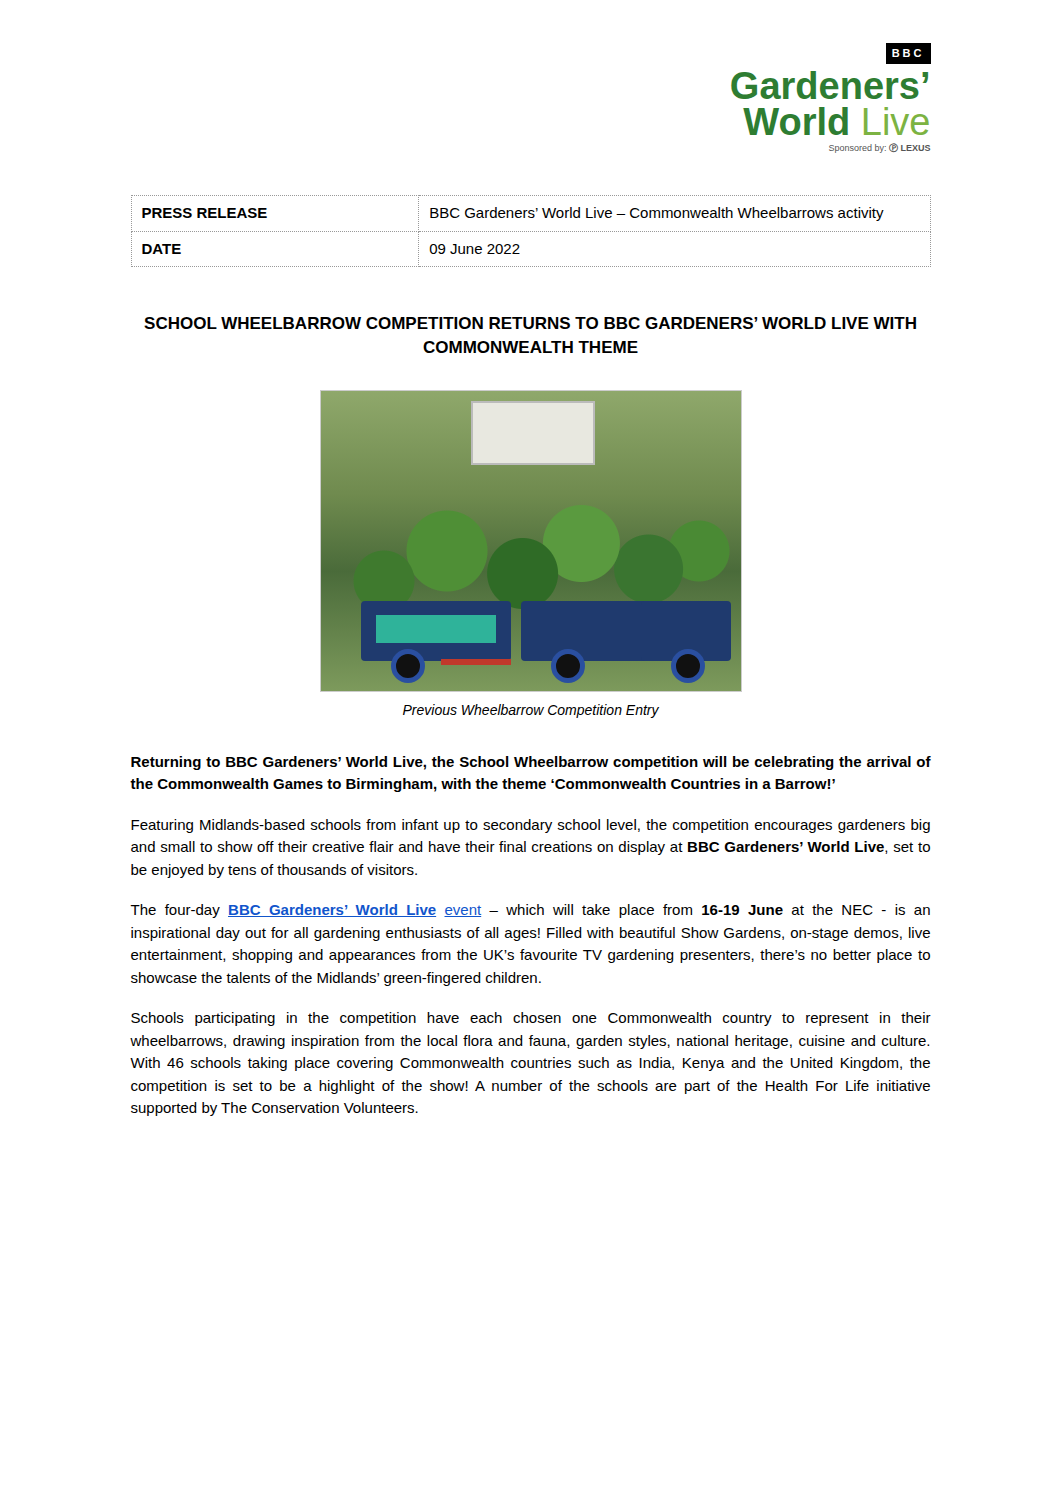BBC
Gardeners’
World Live
Sponsored by: Ⓟ LEXUS
| PRESS RELEASE | BBC Gardeners’ World Live – Commonwealth Wheelbarrows activity |
| DATE | 09 June 2022 |
SCHOOL WHEELBARROW COMPETITION RETURNS TO BBC GARDENERS’ WORLD LIVE WITH COMMONWEALTH THEME
Previous Wheelbarrow Competition Entry
Returning to BBC Gardeners’ World Live, the School Wheelbarrow competition will be celebrating the arrival of the Commonwealth Games to Birmingham, with the theme ‘Commonwealth Countries in a Barrow!’
Featuring Midlands-based schools from infant up to secondary school level, the competition encourages gardeners big and small to show off their creative flair and have their final creations on display at BBC Gardeners’ World Live, set to be enjoyed by tens of thousands of visitors.
The four-day BBC Gardeners’ World Live event – which will take place from 16-19 June at the NEC - is an inspirational day out for all gardening enthusiasts of all ages! Filled with beautiful Show Gardens, on-stage demos, live entertainment, shopping and appearances from the UK’s favourite TV gardening presenters, there’s no better place to showcase the talents of the Midlands’ green-fingered children.
Schools participating in the competition have each chosen one Commonwealth country to represent in their wheelbarrows, drawing inspiration from the local flora and fauna, garden styles, national heritage, cuisine and culture. With 46 schools taking place covering Commonwealth countries such as India, Kenya and the United Kingdom, the competition is set to be a highlight of the show! A number of the schools are part of the Health For Life initiative supported by The Conservation Volunteers.